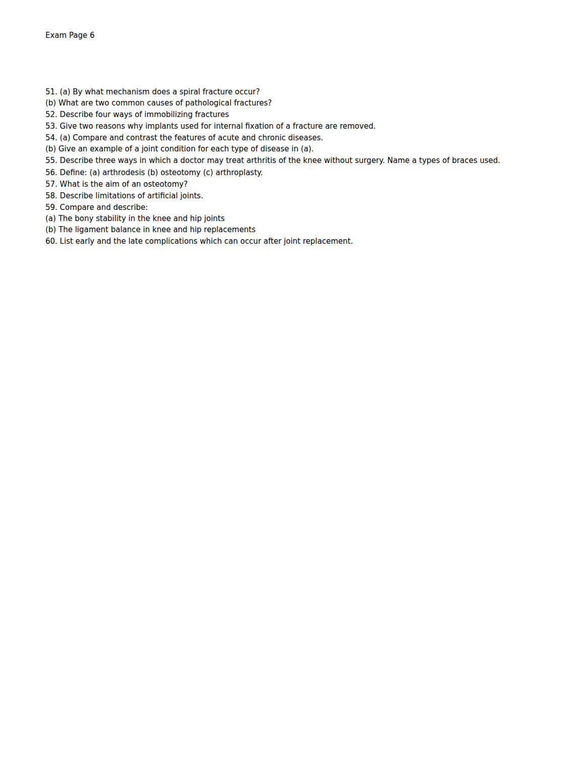Exam Page 6
51. (a) By what mechanism does a spiral fracture occur? (b) What are two common causes of pathological fractures?
52. Describe four ways of immobilizing fractures
53. Give two reasons why implants used for internal fixation of a fracture are removed.
54. (a) Compare and contrast the features of acute and chronic diseases. (b) Give an example of a joint condition for each type of disease in (a).
55. Describe three ways in which a doctor may treat arthritis of the knee without surgery. Name a types of braces used.
56. Define: (a) arthrodesis (b) osteotomy (c) arthroplasty.
57. What is the aim of an osteotomy?
58. Describe limitations of artificial joints.
59. Compare and describe: (a) The bony stability in the knee and hip joints (b) The ligament balance in knee and hip replacements
60. List early and the late complications which can occur after joint replacement.